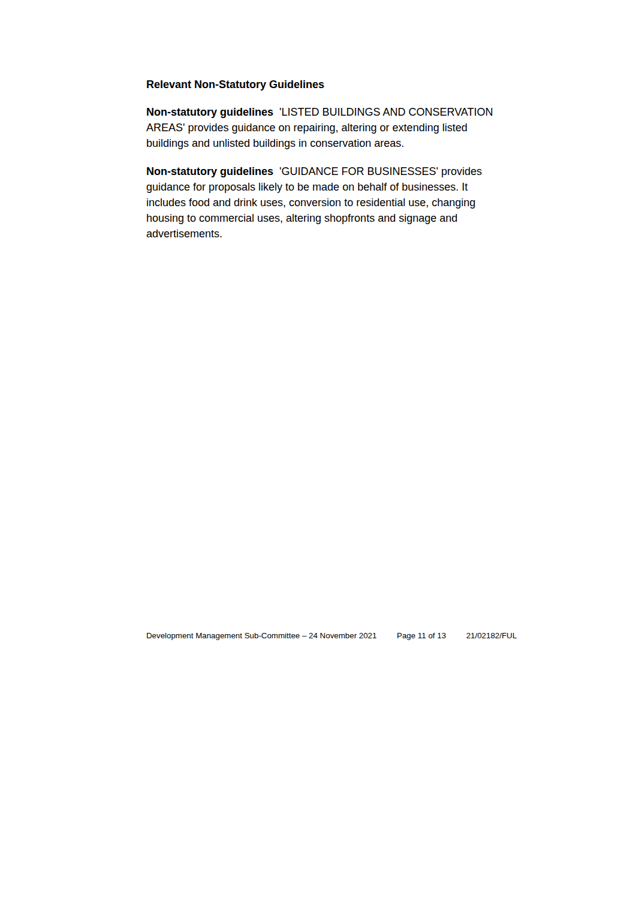Relevant Non-Statutory Guidelines
Non-statutory guidelines 'LISTED BUILDINGS AND CONSERVATION AREAS' provides guidance on repairing, altering or extending listed buildings and unlisted buildings in conservation areas.
Non-statutory guidelines 'GUIDANCE FOR BUSINESSES' provides guidance for proposals likely to be made on behalf of businesses. It includes food and drink uses, conversion to residential use, changing housing to commercial uses, altering shopfronts and signage and advertisements.
Development Management Sub-Committee – 24 November 2021 Page 11 of 13 21/02182/FUL